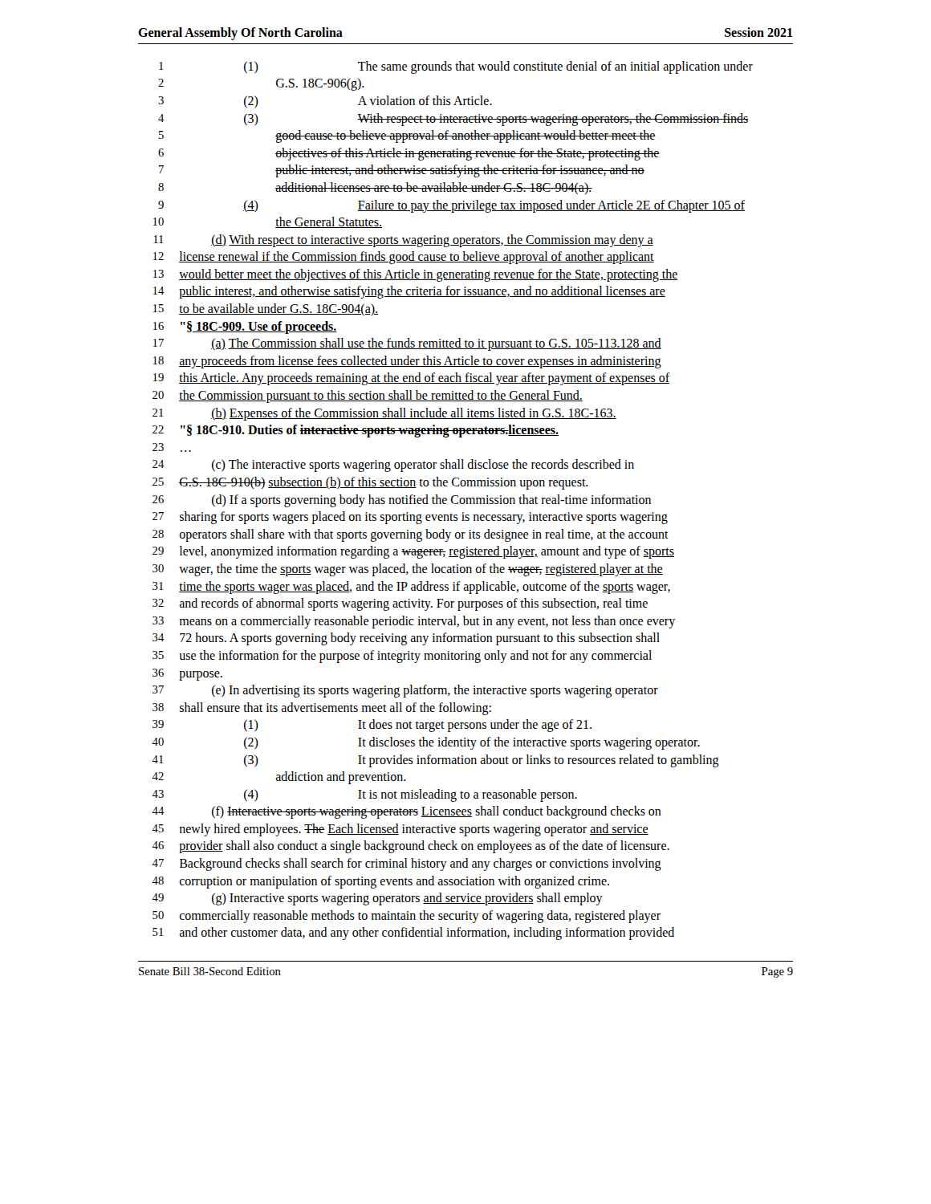General Assembly Of North Carolina
Session 2021
(1) The same grounds that would constitute denial of an initial application under
G.S. 18C-906(g).
(2) A violation of this Article.
(3) With respect to interactive sports wagering operators, the Commission finds
good cause to believe approval of another applicant would better meet the
objectives of this Article in generating revenue for the State, protecting the
public interest, and otherwise satisfying the criteria for issuance, and no
additional licenses are to be available under G.S. 18C-904(a).
(4) Failure to pay the privilege tax imposed under Article 2E of Chapter 105 of
the General Statutes.
(d) With respect to interactive sports wagering operators, the Commission may deny a
license renewal if the Commission finds good cause to believe approval of another applicant
would better meet the objectives of this Article in generating revenue for the State, protecting the
public interest, and otherwise satisfying the criteria for issuance, and no additional licenses are
to be available under G.S. 18C-904(a).
"§ 18C-909. Use of proceeds.
(a) The Commission shall use the funds remitted to it pursuant to G.S. 105-113.128 and
any proceeds from license fees collected under this Article to cover expenses in administering
this Article. Any proceeds remaining at the end of each fiscal year after payment of expenses of
the Commission pursuant to this section shall be remitted to the General Fund.
(b) Expenses of the Commission shall include all items listed in G.S. 18C-163.
"§ 18C-910. Duties of interactive sports wagering operators.licensees.
…
(c) The interactive sports wagering operator shall disclose the records described in
G.S. 18C-910(b) subsection (b) of this section to the Commission upon request.
(d) If a sports governing body has notified the Commission that real-time information
sharing for sports wagers placed on its sporting events is necessary, interactive sports wagering
operators shall share with that sports governing body or its designee in real time, at the account
level, anonymized information regarding a wagerer, registered player, amount and type of sports
wager, the time the sports wager was placed, the location of the wager, registered player at the
time the sports wager was placed, and the IP address if applicable, outcome of the sports wager,
and records of abnormal sports wagering activity. For purposes of this subsection, real time
means on a commercially reasonable periodic interval, but in any event, not less than once every
72 hours. A sports governing body receiving any information pursuant to this subsection shall
use the information for the purpose of integrity monitoring only and not for any commercial
purpose.
(e) In advertising its sports wagering platform, the interactive sports wagering operator
shall ensure that its advertisements meet all of the following:
(1) It does not target persons under the age of 21.
(2) It discloses the identity of the interactive sports wagering operator.
(3) It provides information about or links to resources related to gambling
addiction and prevention.
(4) It is not misleading to a reasonable person.
(f) Interactive sports wagering operators Licensees shall conduct background checks on
newly hired employees. The Each licensed interactive sports wagering operator and service
provider shall also conduct a single background check on employees as of the date of licensure.
Background checks shall search for criminal history and any charges or convictions involving
corruption or manipulation of sporting events and association with organized crime.
(g) Interactive sports wagering operators and service providers shall employ
commercially reasonable methods to maintain the security of wagering data, registered player
and other customer data, and any other confidential information, including information provided
Senate Bill 38-Second Edition
Page 9